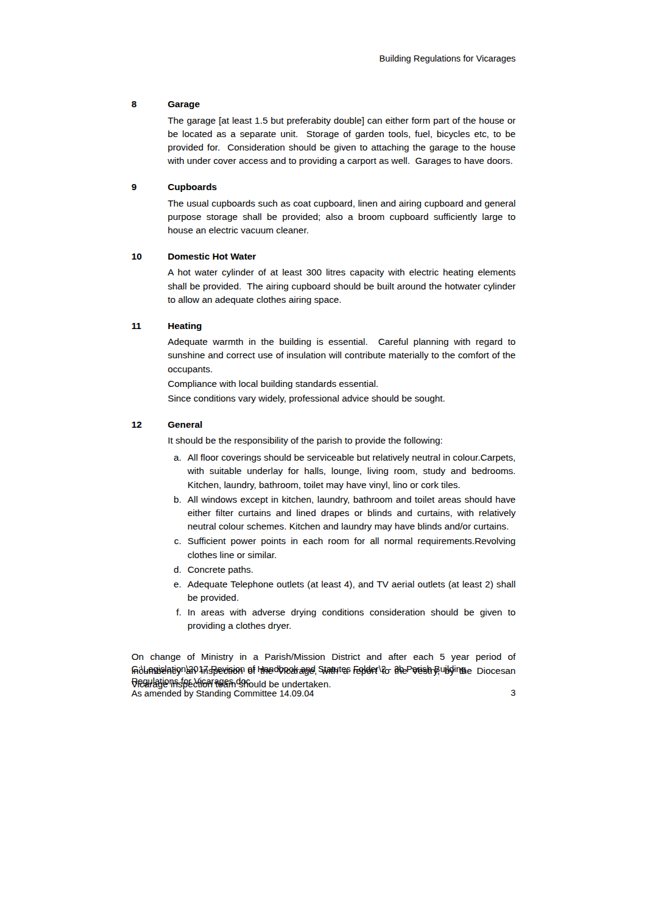Building Regulations for Vicarages
8 Garage
The garage [at least 1.5 but preferabity double] can either form part of the house or be located as a separate unit. Storage of garden tools, fuel, bicycles etc, to be provided for. Consideration should be given to attaching the garage to the house with under cover access and to providing a carport as well. Garages to have doors.
9 Cupboards
The usual cupboards such as coat cupboard, linen and airing cupboard and general purpose storage shall be provided; also a broom cupboard sufficiently large to house an electric vacuum cleaner.
10 Domestic Hot Water
A hot water cylinder of at least 300 litres capacity with electric heating elements shall be provided. The airing cupboard should be built around the hotwater cylinder to allow an adequate clothes airing space.
11 Heating
Adequate warmth in the building is essential. Careful planning with regard to sunshine and correct use of insulation will contribute materially to the comfort of the occupants.
Compliance with local building standards essential.
Since conditions vary widely, professional advice should be sought.
12 General
It should be the responsibility of the parish to provide the following:
All floor coverings should be serviceable but relatively neutral in colour.Carpets, with suitable underlay for halls, lounge, living room, study and bedrooms. Kitchen, laundry, bathroom, toilet may have vinyl, lino or cork tiles.
All windows except in kitchen, laundry, bathroom and toilet areas should have either filter curtains and lined drapes or blinds and curtains, with relatively neutral colour schemes. Kitchen and laundry may have blinds and/or curtains.
Sufficient power points in each room for all normal requirements.Revolving clothes line or similar.
Concrete paths.
Adequate Telephone outlets (at least 4), and TV aerial outlets (at least 2) shall be provided.
In areas with adverse drying conditions consideration should be given to providing a clothes dryer.
On change of Ministry in a Parish/Mission District and after each 5 year period of incumbency an inspection of the Vicarage, with a report to the Vestry, by the Diocesan Vicarage inspection team should be undertaken.
G:\Legislation\2017 Revision of Handbook and Statutes Folder\2 - 3b Parish Building Regulations for Vicarages.doc
As amended by Standing Committee 14.09.04
3